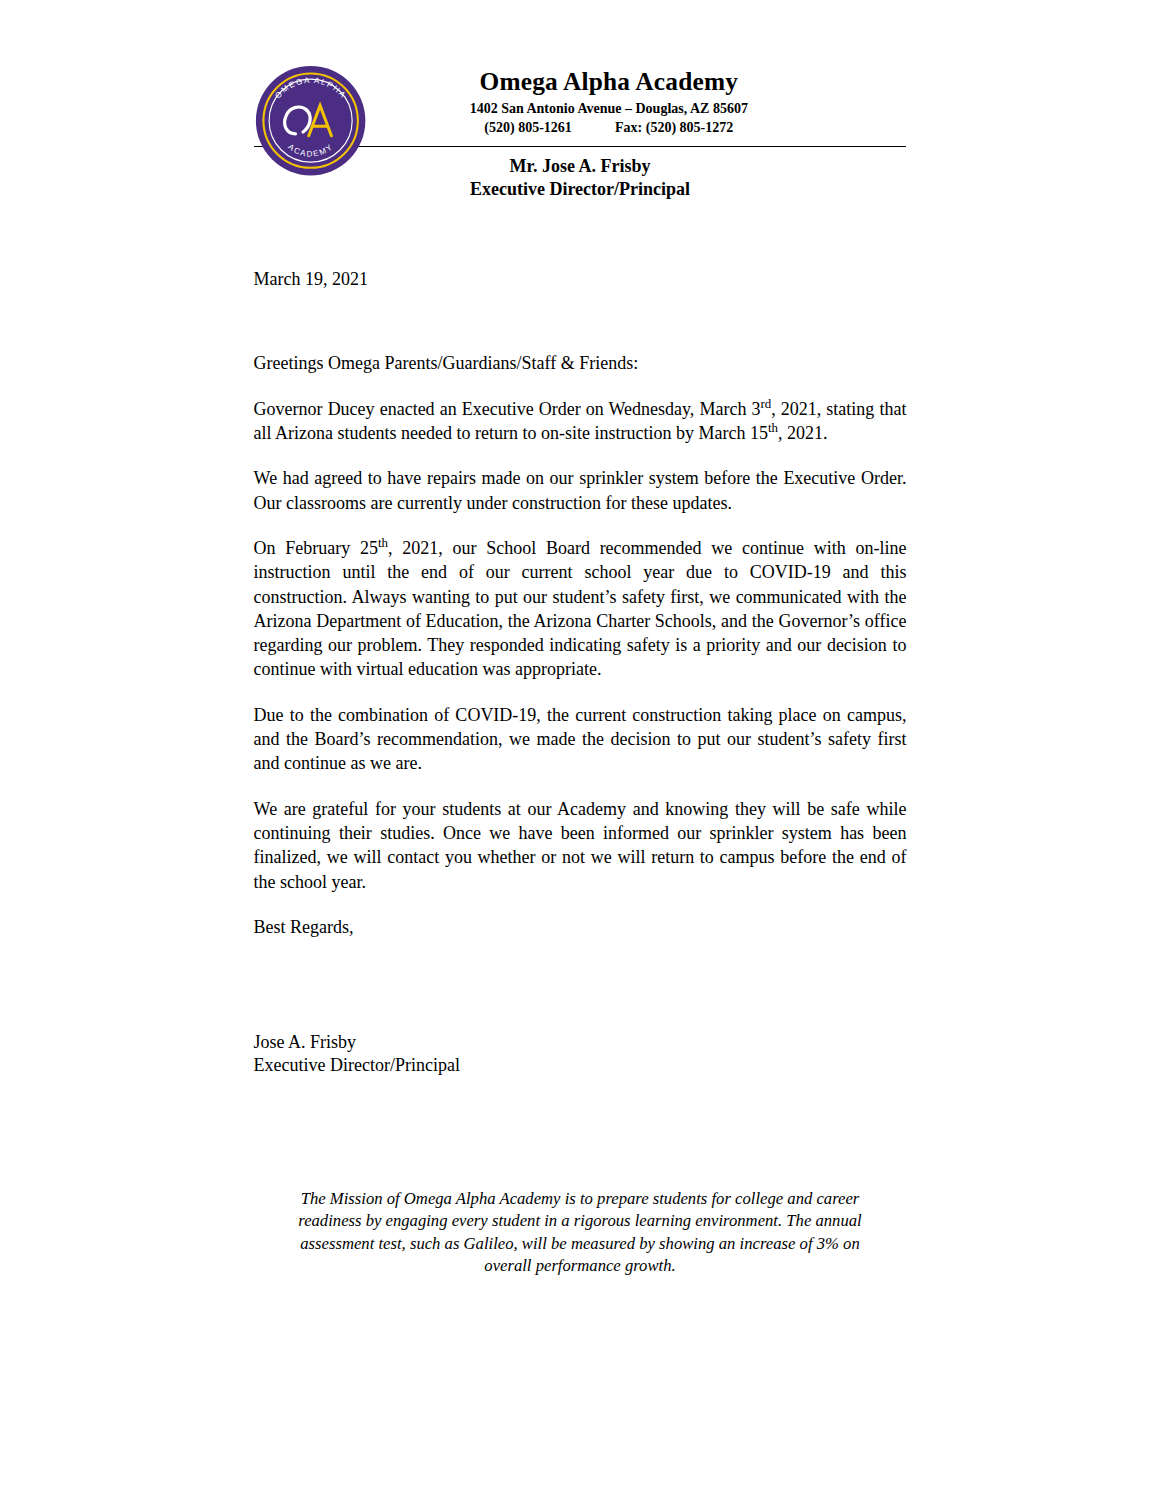OMEGA ALPHA ACADEMY
Omega Alpha Academy
1402 San Antonio Avenue – Douglas, AZ 85607
(520) 805-1261 Fax: (520) 805-1272
Mr. Jose A. Frisby
Executive Director/Principal
March 19, 2021
Greetings Omega Parents/Guardians/Staff & Friends:
Governor Ducey enacted an Executive Order on Wednesday, March 3rd, 2021, stating that all Arizona students needed to return to on-site instruction by March 15th, 2021.
We had agreed to have repairs made on our sprinkler system before the Executive Order. Our classrooms are currently under construction for these updates.
On February 25th, 2021, our School Board recommended we continue with on-line instruction until the end of our current school year due to COVID-19 and this construction. Always wanting to put our student’s safety first, we communicated with the Arizona Department of Education, the Arizona Charter Schools, and the Governor’s office regarding our problem. They responded indicating safety is a priority and our decision to continue with virtual education was appropriate.
Due to the combination of COVID-19, the current construction taking place on campus, and the Board’s recommendation, we made the decision to put our student’s safety first and continue as we are.
We are grateful for your students at our Academy and knowing they will be safe while continuing their studies. Once we have been informed our sprinkler system has been finalized, we will contact you whether or not we will return to campus before the end of the school year.
Best Regards,
Jose A. Frisby
Executive Director/Principal
The Mission of Omega Alpha Academy is to prepare students for college and career readiness by engaging every student in a rigorous learning environment. The annual assessment test, such as Galileo, will be measured by showing an increase of 3% on overall performance growth.